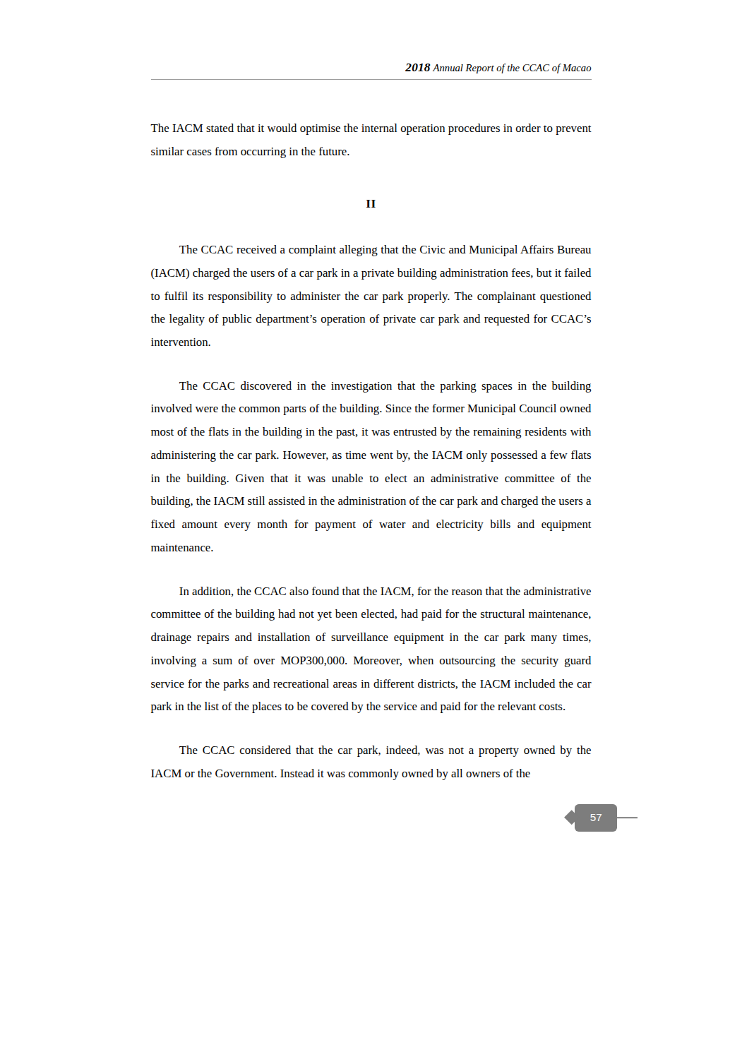2018 Annual Report of the CCAC of Macao
The IACM stated that it would optimise the internal operation procedures in order to prevent similar cases from occurring in the future.
II
The CCAC received a complaint alleging that the Civic and Municipal Affairs Bureau (IACM) charged the users of a car park in a private building administration fees, but it failed to fulfil its responsibility to administer the car park properly. The complainant questioned the legality of public department’s operation of private car park and requested for CCAC’s intervention.
The CCAC discovered in the investigation that the parking spaces in the building involved were the common parts of the building. Since the former Municipal Council owned most of the flats in the building in the past, it was entrusted by the remaining residents with administering the car park. However, as time went by, the IACM only possessed a few flats in the building. Given that it was unable to elect an administrative committee of the building, the IACM still assisted in the administration of the car park and charged the users a fixed amount every month for payment of water and electricity bills and equipment maintenance.
In addition, the CCAC also found that the IACM, for the reason that the administrative committee of the building had not yet been elected, had paid for the structural maintenance, drainage repairs and installation of surveillance equipment in the car park many times, involving a sum of over MOP300,000. Moreover, when outsourcing the security guard service for the parks and recreational areas in different districts, the IACM included the car park in the list of the places to be covered by the service and paid for the relevant costs.
The CCAC considered that the car park, indeed, was not a property owned by the IACM or the Government. Instead it was commonly owned by all owners of the
57